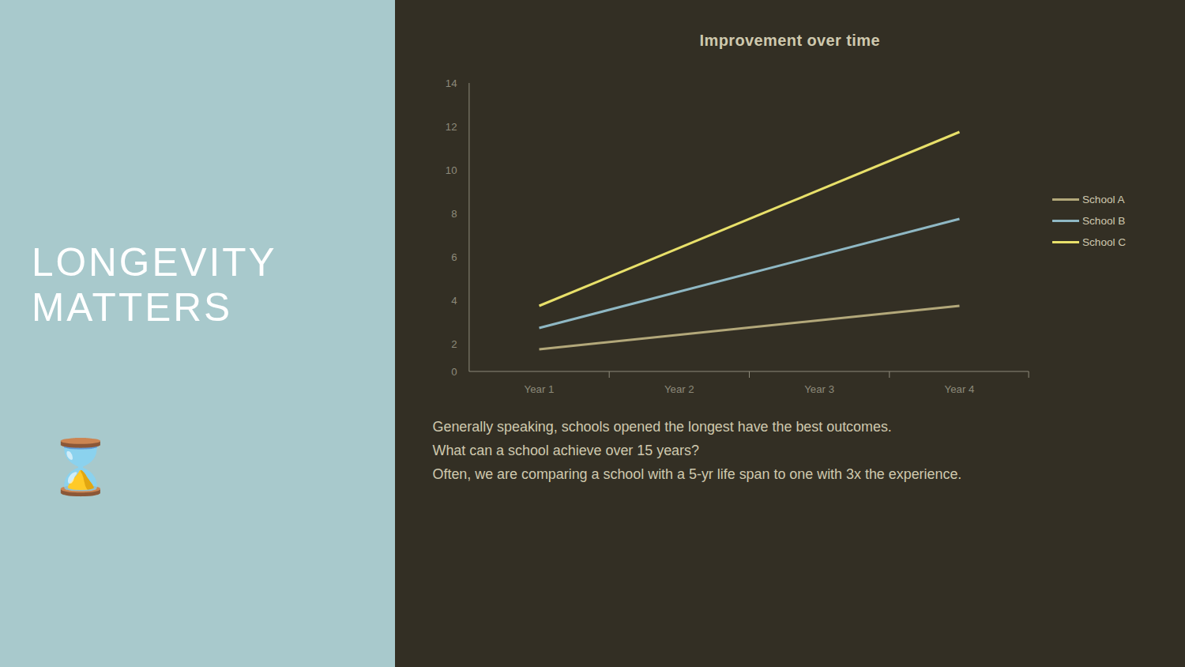Longevity
Matters
⌛
Improvement over time
14 12 10 8 6 4 2 0 Year 1 Year 2 Year 3 Year 4
School A
School B
School C
Generally speaking, schools opened the longest have the best outcomes.
What can a school achieve over 15 years?
Often, we are comparing a school with a 5-yr life span to one with 3x the experience.